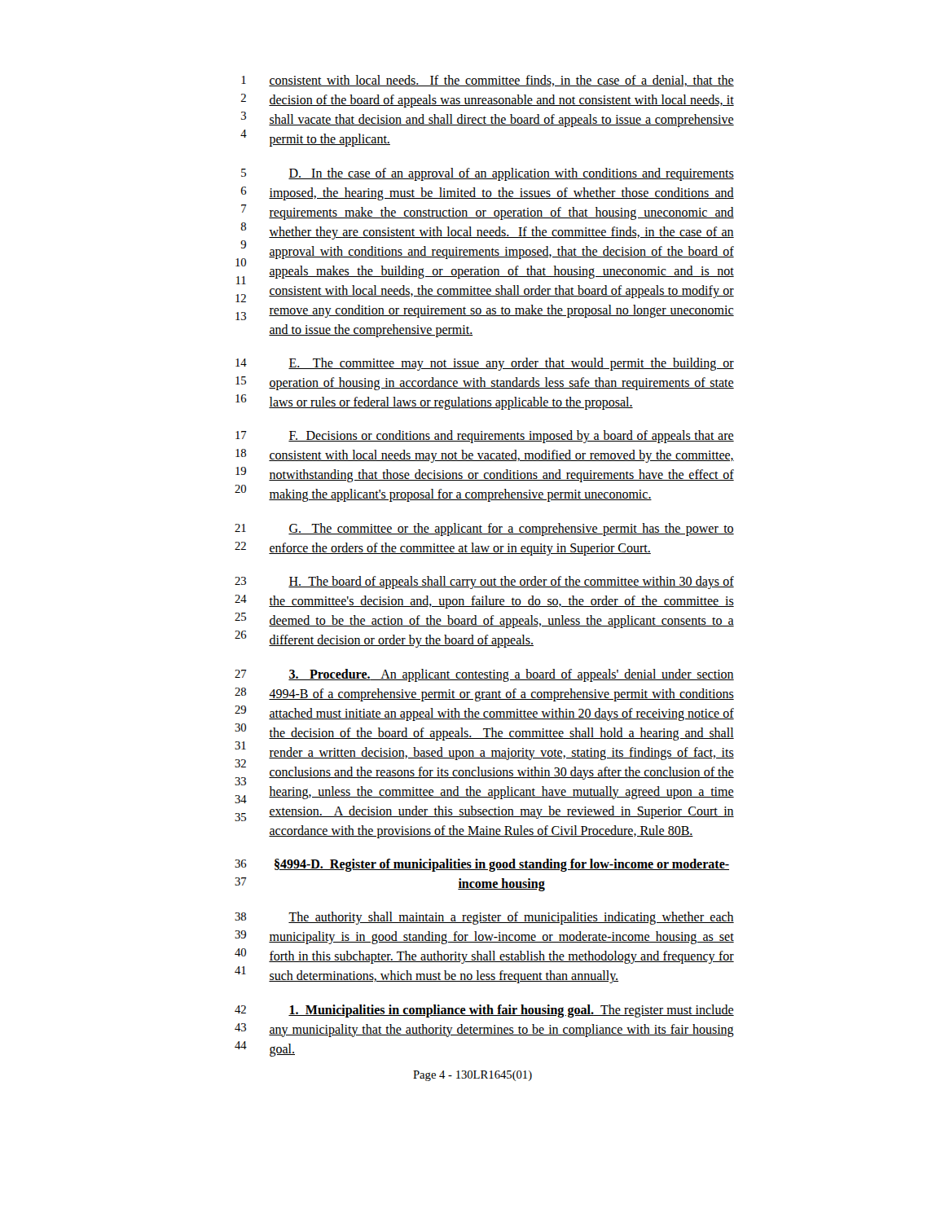| 1 2 3 4 | consistent with local needs. If the committee finds, in the case of a denial, that the decision of the board of appeals was unreasonable and not consistent with local needs, it shall vacate that decision and shall direct the board of appeals to issue a comprehensive permit to the applicant. |
| 5 6 7 8 9 10 11 12 13 | D. In the case of an approval of an application with conditions and requirements imposed, the hearing must be limited to the issues of whether those conditions and requirements make the construction or operation of that housing uneconomic and whether they are consistent with local needs. If the committee finds, in the case of an approval with conditions and requirements imposed, that the decision of the board of appeals makes the building or operation of that housing uneconomic and is not consistent with local needs, the committee shall order that board of appeals to modify or remove any condition or requirement so as to make the proposal no longer uneconomic and to issue the comprehensive permit. |
| 14 15 16 | E. The committee may not issue any order that would permit the building or operation of housing in accordance with standards less safe than requirements of state laws or rules or federal laws or regulations applicable to the proposal. |
| 17 18 19 20 | F. Decisions or conditions and requirements imposed by a board of appeals that are consistent with local needs may not be vacated, modified or removed by the committee, notwithstanding that those decisions or conditions and requirements have the effect of making the applicant's proposal for a comprehensive permit uneconomic. |
| 21 22 | G. The committee or the applicant for a comprehensive permit has the power to enforce the orders of the committee at law or in equity in Superior Court. |
| 23 24 25 26 | H. The board of appeals shall carry out the order of the committee within 30 days of the committee's decision and, upon failure to do so, the order of the committee is deemed to be the action of the board of appeals, unless the applicant consents to a different decision or order by the board of appeals. |
| 27 28 29 30 31 32 33 34 35 | 3. Procedure. An applicant contesting a board of appeals' denial under section 4994-B of a comprehensive permit or grant of a comprehensive permit with conditions attached must initiate an appeal with the committee within 20 days of receiving notice of the decision of the board of appeals. The committee shall hold a hearing and shall render a written decision, based upon a majority vote, stating its findings of fact, its conclusions and the reasons for its conclusions within 30 days after the conclusion of the hearing, unless the committee and the applicant have mutually agreed upon a time extension. A decision under this subsection may be reviewed in Superior Court in accordance with the provisions of the Maine Rules of Civil Procedure, Rule 80B. |
| 36 37 | §4994-D. Register of municipalities in good standing for low-income or moderate-income housing |
| 38 39 40 41 | The authority shall maintain a register of municipalities indicating whether each municipality is in good standing for low-income or moderate-income housing as set forth in this subchapter. The authority shall establish the methodology and frequency for such determinations, which must be no less frequent than annually. |
| 42 43 44 | 1. Municipalities in compliance with fair housing goal. The register must include any municipality that the authority determines to be in compliance with its fair housing goal. |
Page 4 - 130LR1645(01)